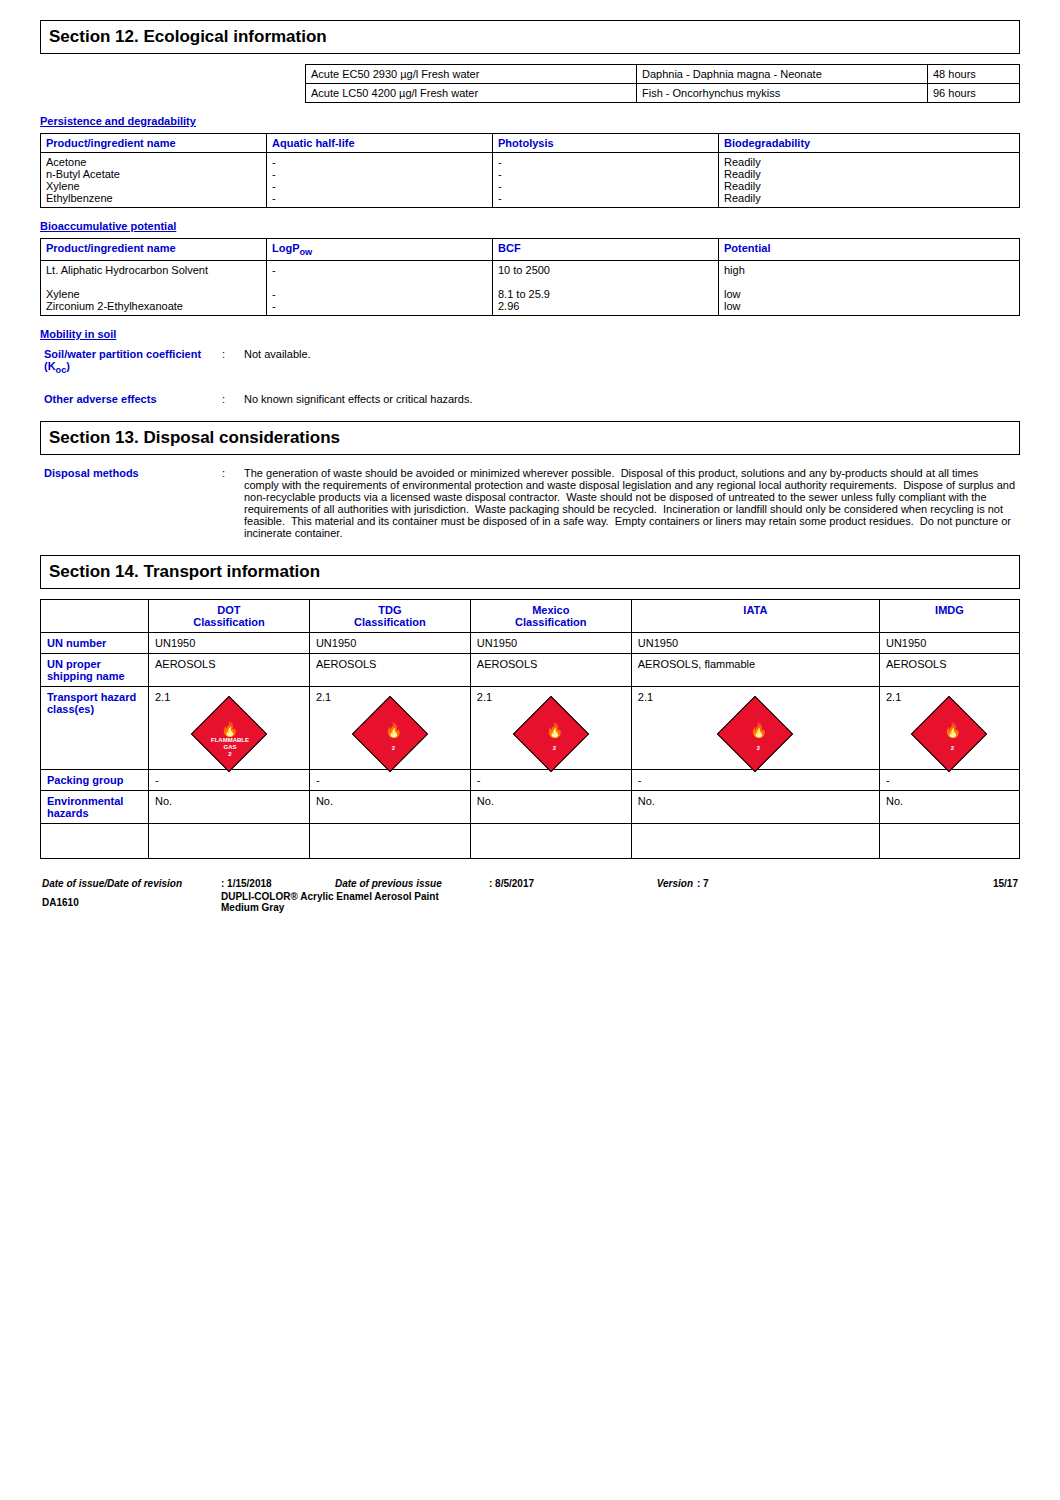Section 12. Ecological information
| | Acute EC50 2930 µg/l Fresh water | Daphnia - Daphnia magna - Neonate | 48 hours |
| | Acute LC50 4200 µg/l Fresh water | Fish - Oncorhynchus mykiss | 96 hours |
Persistence and degradability
| Product/ingredient name | Aquatic half-life | Photolysis | Biodegradability |
| --- | --- | --- | --- |
| Acetone n-Butyl Acetate Xylene Ethylbenzene | - - - - | - - - - | Readily Readily Readily Readily |
Bioaccumulative potential
| Product/ingredient name | LogP ow | BCF | Potential |
| --- | --- | --- | --- |
| Lt. Aliphatic Hydrocarbon Solvent Xylene Zirconium 2-Ethylhexanoate | - - - | 10 to 2500 8.1 to 25.9 2.96 | high low low |
Mobility in soil
| Soil/water partition coefficient (K oc ) | : | Not available. |
| Other adverse effects | : | No known significant effects or critical hazards. |
Section 13. Disposal considerations
| Disposal methods | : | The generation of waste should be avoided or minimized wherever possible. Disposal of this product, solutions and any by-products should at all times comply with the requirements of environmental protection and waste disposal legislation and any regional local authority requirements. Dispose of surplus and non-recyclable products via a licensed waste disposal contractor. Waste should not be disposed of untreated to the sewer unless fully compliant with the requirements of all authorities with jurisdiction. Waste packaging should be recycled. Incineration or landfill should only be considered when recycling is not feasible. This material and its container must be disposed of in a safe way. Empty containers or liners may retain some product residues. Do not puncture or incinerate container. |
Section 14. Transport information
| | DOT Classification | TDG Classification | Mexico Classification | IATA | IMDG |
| --- | --- | --- | --- | --- | --- |
| UN number | UN1950 | UN1950 | UN1950 | UN1950 | UN1950 |
| UN proper shipping name | AEROSOLS | AEROSOLS | AEROSOLS | AEROSOLS, flammable | AEROSOLS |
| Transport hazard class(es) | 2.1 🔥 FLAMMABLE GAS 2 | 2.1 🔥 2 | 2.1 🔥 2 | 2.1 🔥 2 | 2.1 🔥 2 |
| Packing group | - | - | - | - | - |
| Environmental hazards | No. | No. | No. | No. | No. |
| Date of issue/Date of revision | : 1/15/2018 | Date of previous issue | : 8/5/2017 | Version | : 7 | 15/17 |
| DA1610 | DUPLI-COLOR® Acrylic Enamel Aerosol Paint Medium Gray |